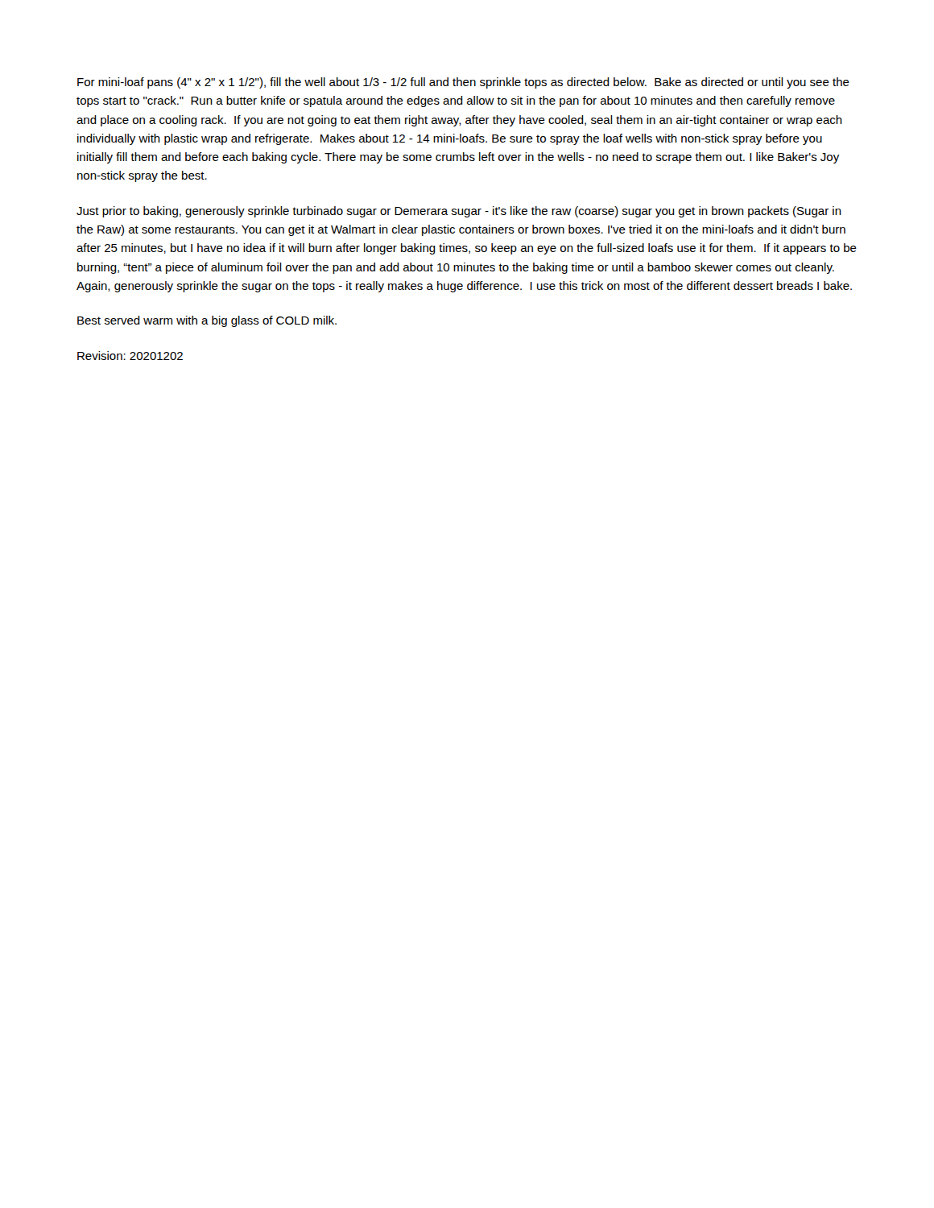For mini-loaf pans (4" x 2" x 1 1/2"), fill the well about 1/3 - 1/2 full and then sprinkle tops as directed below. Bake as directed or until you see the tops start to "crack." Run a butter knife or spatula around the edges and allow to sit in the pan for about 10 minutes and then carefully remove and place on a cooling rack. If you are not going to eat them right away, after they have cooled, seal them in an air-tight container or wrap each individually with plastic wrap and refrigerate. Makes about 12 - 14 mini-loafs. Be sure to spray the loaf wells with non-stick spray before you initially fill them and before each baking cycle. There may be some crumbs left over in the wells - no need to scrape them out. I like Baker's Joy non-stick spray the best.
Just prior to baking, generously sprinkle turbinado sugar or Demerara sugar - it's like the raw (coarse) sugar you get in brown packets (Sugar in the Raw) at some restaurants. You can get it at Walmart in clear plastic containers or brown boxes. I've tried it on the mini-loafs and it didn't burn after 25 minutes, but I have no idea if it will burn after longer baking times, so keep an eye on the full-sized loafs use it for them. If it appears to be burning, “tent” a piece of aluminum foil over the pan and add about 10 minutes to the baking time or until a bamboo skewer comes out cleanly. Again, generously sprinkle the sugar on the tops - it really makes a huge difference. I use this trick on most of the different dessert breads I bake.
Best served warm with a big glass of COLD milk.
Revision: 20201202